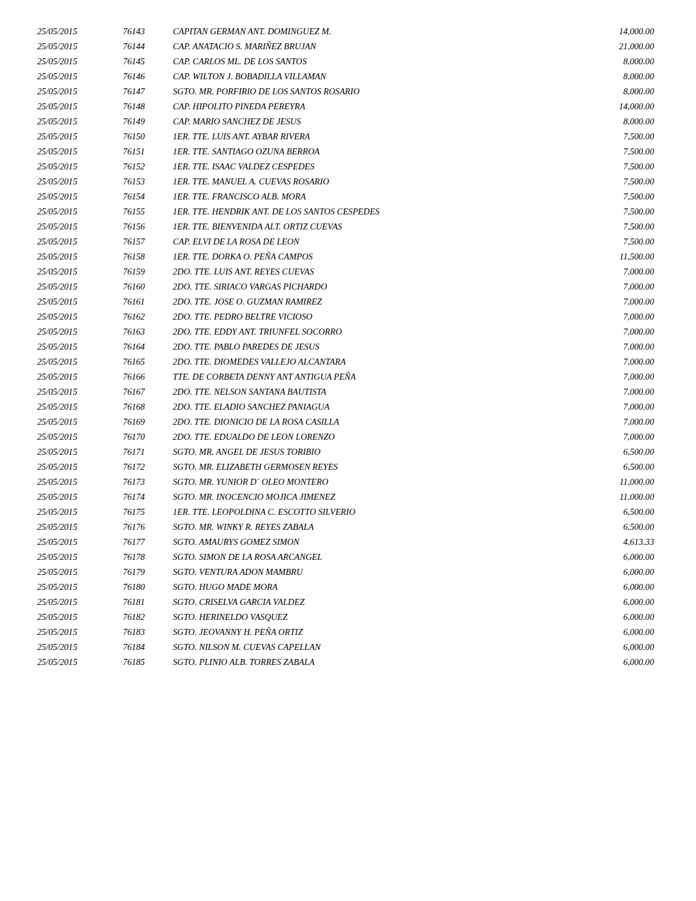| 25/05/2015 | 76143 | CAPITAN GERMAN ANT. DOMINGUEZ M. | 14,000.00 |
| 25/05/2015 | 76144 | CAP. ANATACIO S. MARIÑEZ BRUJAN | 21,000.00 |
| 25/05/2015 | 76145 | CAP. CARLOS ML. DE LOS SANTOS | 8,000.00 |
| 25/05/2015 | 76146 | CAP. WILTON J. BOBADILLA VILLAMAN | 8,000.00 |
| 25/05/2015 | 76147 | SGTO. MR. PORFIRIO DE LOS SANTOS ROSARIO | 8,000.00 |
| 25/05/2015 | 76148 | CAP. HIPOLITO PINEDA PEREYRA | 14,000.00 |
| 25/05/2015 | 76149 | CAP. MARIO SANCHEZ DE JESUS | 8,000.00 |
| 25/05/2015 | 76150 | 1ER. TTE. LUIS ANT. AYBAR RIVERA | 7,500.00 |
| 25/05/2015 | 76151 | 1ER. TTE. SANTIAGO OZUNA BERROA | 7,500.00 |
| 25/05/2015 | 76152 | 1ER. TTE. ISAAC VALDEZ CESPEDES | 7,500.00 |
| 25/05/2015 | 76153 | 1ER. TTE. MANUEL A. CUEVAS ROSARIO | 7,500.00 |
| 25/05/2015 | 76154 | 1ER. TTE. FRANCISCO ALB. MORA | 7,500.00 |
| 25/05/2015 | 76155 | 1ER. TTE. HENDRIK ANT. DE LOS SANTOS CESPEDES | 7,500.00 |
| 25/05/2015 | 76156 | 1ER. TTE. BIENVENIDA ALT. ORTIZ CUEVAS | 7,500.00 |
| 25/05/2015 | 76157 | CAP. ELVI DE LA ROSA DE LEON | 7,500.00 |
| 25/05/2015 | 76158 | 1ER. TTE. DORKA O. PEÑA CAMPOS | 11,500.00 |
| 25/05/2015 | 76159 | 2DO. TTE. LUIS ANT. REYES CUEVAS | 7,000.00 |
| 25/05/2015 | 76160 | 2DO. TTE. SIRIACO VARGAS PICHARDO | 7,000.00 |
| 25/05/2015 | 76161 | 2DO. TTE. JOSE O. GUZMAN RAMIREZ | 7,000.00 |
| 25/05/2015 | 76162 | 2DO. TTE. PEDRO BELTRE VICIOSO | 7,000.00 |
| 25/05/2015 | 76163 | 2DO. TTE. EDDY ANT. TRIUNFEL SOCORRO | 7,000.00 |
| 25/05/2015 | 76164 | 2DO. TTE. PABLO PAREDES DE JESUS | 7,000.00 |
| 25/05/2015 | 76165 | 2DO. TTE. DIOMEDES VALLEJO ALCANTARA | 7,000.00 |
| 25/05/2015 | 76166 | TTE. DE CORBETA DENNY ANT ANTIGUA PEÑA | 7,000.00 |
| 25/05/2015 | 76167 | 2DO. TTE. NELSON SANTANA BAUTISTA | 7,000.00 |
| 25/05/2015 | 76168 | 2DO. TTE. ELADIO SANCHEZ PANIAGUA | 7,000.00 |
| 25/05/2015 | 76169 | 2DO. TTE. DIONICIO DE LA ROSA CASILLA | 7,000.00 |
| 25/05/2015 | 76170 | 2DO. TTE. EDUALDO DE LEON LORENZO | 7,000.00 |
| 25/05/2015 | 76171 | SGTO. MR. ANGEL DE JESUS TORIBIO | 6,500.00 |
| 25/05/2015 | 76172 | SGTO. MR. ELIZABETH GERMOSEN REYES | 6,500.00 |
| 25/05/2015 | 76173 | SGTO. MR. YUNIOR D´ OLEO MONTERO | 11,000.00 |
| 25/05/2015 | 76174 | SGTO. MR. INOCENCIO MOJICA JIMENEZ | 11,000.00 |
| 25/05/2015 | 76175 | 1ER. TTE. LEOPOLDINA C. ESCOTTO SILVERIO | 6,500.00 |
| 25/05/2015 | 76176 | SGTO. MR. WINKY R. REYES ZABALA | 6,500.00 |
| 25/05/2015 | 76177 | SGTO. AMAURYS GOMEZ SIMON | 4,613.33 |
| 25/05/2015 | 76178 | SGTO. SIMON DE LA ROSA ARCANGEL | 6,000.00 |
| 25/05/2015 | 76179 | SGTO. VENTURA ADON MAMBRU | 6,000.00 |
| 25/05/2015 | 76180 | SGTO. HUGO MADE MORA | 6,000.00 |
| 25/05/2015 | 76181 | SGTO. CRISELVA GARCIA VALDEZ | 6,000.00 |
| 25/05/2015 | 76182 | SGTO. HERINELDO VASQUEZ | 6,000.00 |
| 25/05/2015 | 76183 | SGTO. JEOVANNY H. PEÑA ORTIZ | 6,000.00 |
| 25/05/2015 | 76184 | SGTO. NILSON M. CUEVAS CAPELLAN | 6,000.00 |
| 25/05/2015 | 76185 | SGTO. PLINIO ALB. TORRES ZABALA | 6,000.00 |